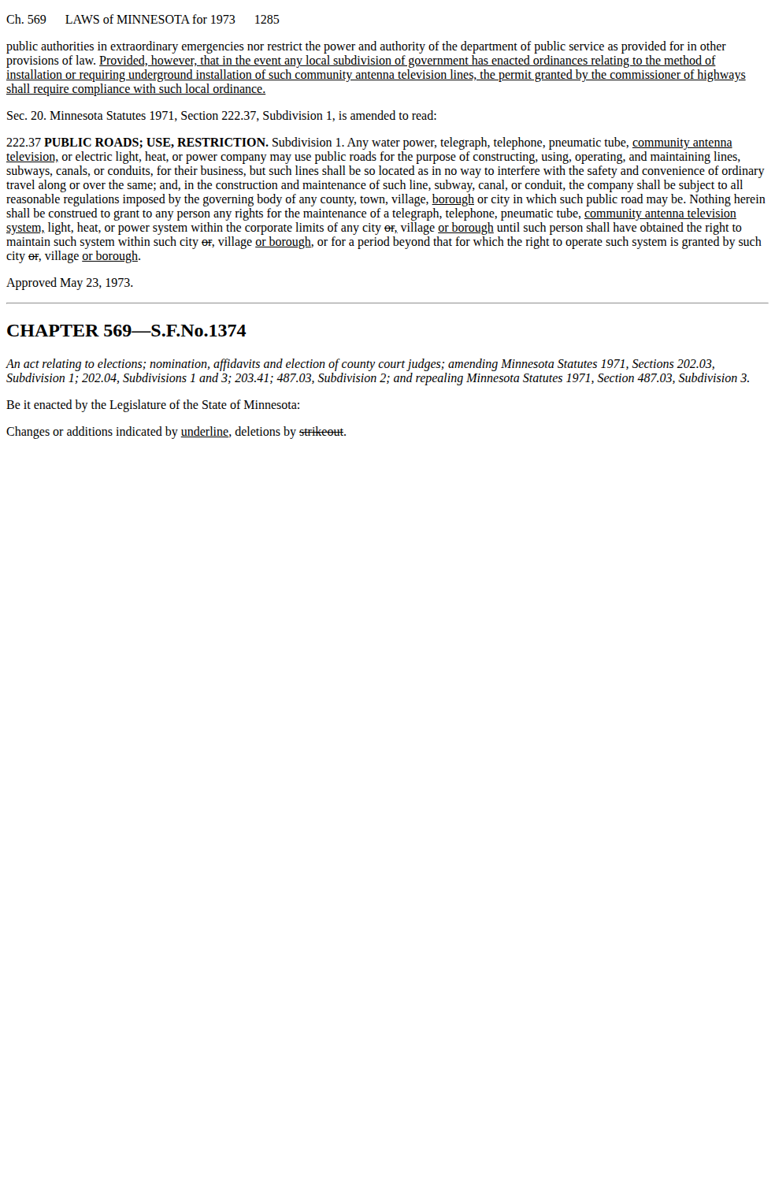Ch. 569 LAWS of MINNESOTA for 1973 1285
public authorities in extraordinary emergencies nor restrict the power and authority of the department of public service as provided for in other provisions of law. Provided, however, that in the event any local subdivision of government has enacted ordinances relating to the method of installation or requiring underground installation of such community antenna television lines, the permit granted by the commissioner of highways shall require compliance with such local ordinance.
Sec. 20. Minnesota Statutes 1971, Section 222.37, Subdivision 1, is amended to read:
222.37 PUBLIC ROADS; USE, RESTRICTION. Subdivision 1. Any water power, telegraph, telephone, pneumatic tube, community antenna television, or electric light, heat, or power company may use public roads for the purpose of constructing, using, operating, and maintaining lines, subways, canals, or conduits, for their business, but such lines shall be so located as in no way to interfere with the safety and convenience of ordinary travel along or over the same; and, in the construction and maintenance of such line, subway, canal, or conduit, the company shall be subject to all reasonable regulations imposed by the governing body of any county, town, village, borough or city in which such public road may be. Nothing herein shall be construed to grant to any person any rights for the maintenance of a telegraph, telephone, pneumatic tube, community antenna television system, light, heat, or power system within the corporate limits of any city or, village or borough until such person shall have obtained the right to maintain such system within such city or, village or borough, or for a period beyond that for which the right to operate such system is granted by such city or, village or borough.
Approved May 23, 1973.
CHAPTER 569—S.F.No.1374
An act relating to elections; nomination, affidavits and election of county court judges; amending Minnesota Statutes 1971, Sections 202.03, Subdivision 1; 202.04, Subdivisions 1 and 3; 203.41; 487.03, Subdivision 2; and repealing Minnesota Statutes 1971, Section 487.03, Subdivision 3.
Be it enacted by the Legislature of the State of Minnesota:
Changes or additions indicated by underline, deletions by strikeout.